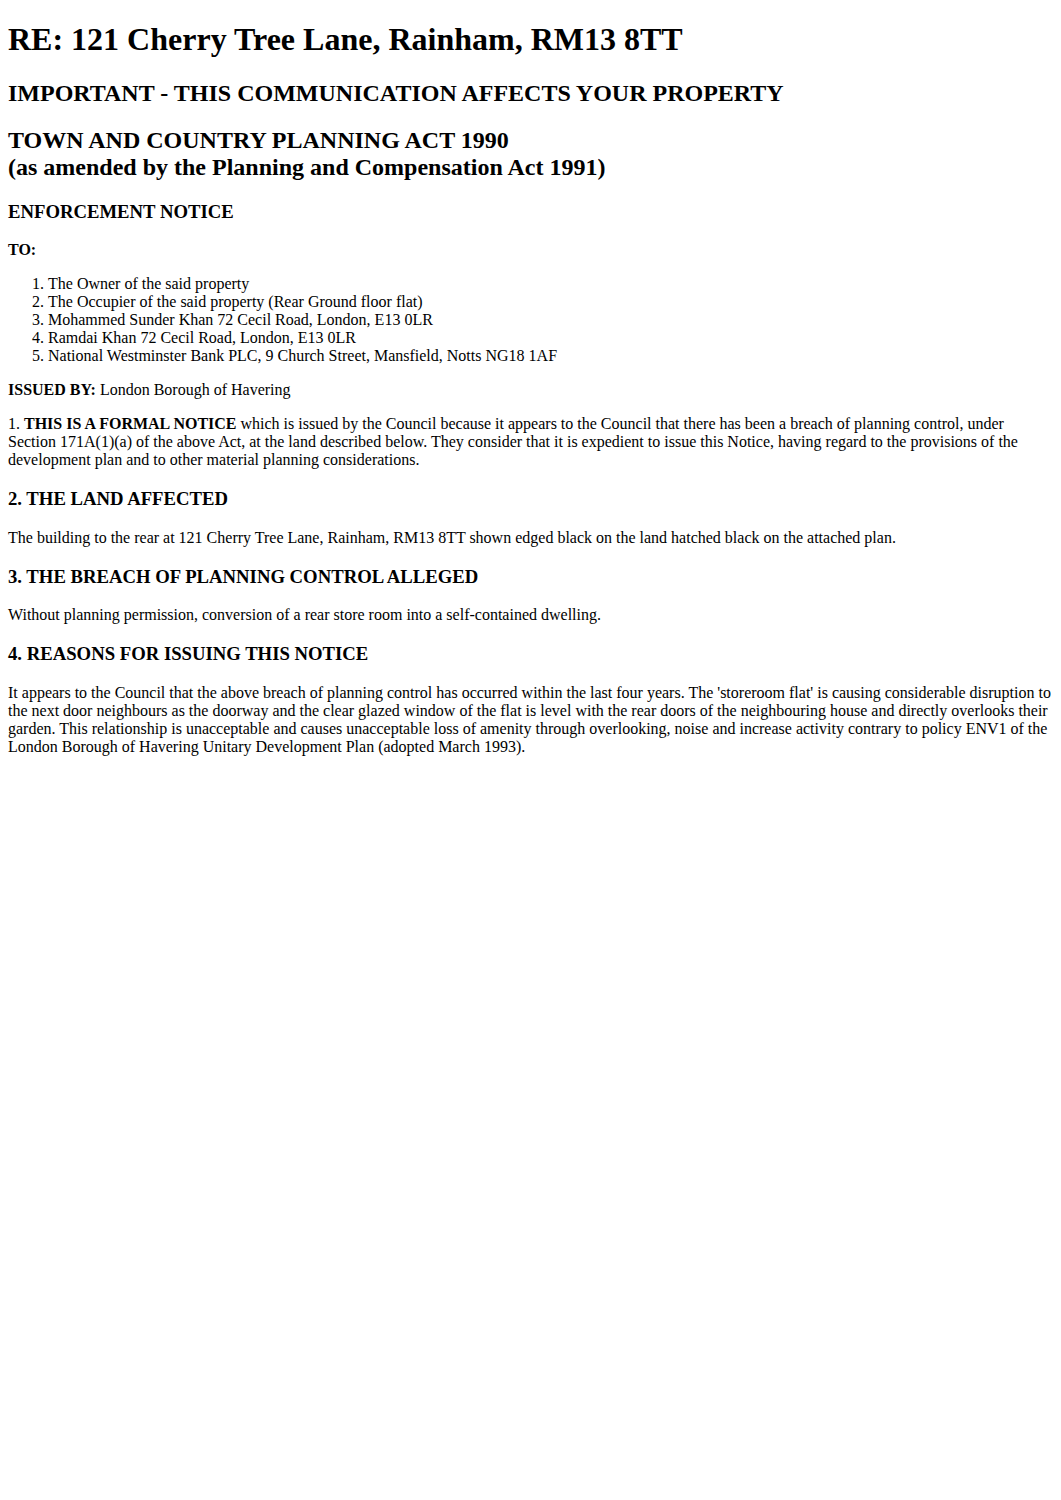RE: 121 Cherry Tree Lane, Rainham, RM13 8TT
IMPORTANT - THIS COMMUNICATION AFFECTS YOUR PROPERTY
TOWN AND COUNTRY PLANNING ACT 1990
(as amended by the Planning and Compensation Act 1991)
ENFORCEMENT NOTICE
TO:
The Owner of the said property
The Occupier of the said property (Rear Ground floor flat)
Mohammed Sunder Khan 72 Cecil Road, London, E13 0LR
Ramdai Khan 72 Cecil Road, London, E13 0LR
National Westminster Bank PLC, 9 Church Street, Mansfield, Notts NG18 1AF
ISSUED BY: London Borough of Havering
1. THIS IS A FORMAL NOTICE which is issued by the Council because it appears to the Council that there has been a breach of planning control, under Section 171A(1)(a) of the above Act, at the land described below. They consider that it is expedient to issue this Notice, having regard to the provisions of the development plan and to other material planning considerations.
2. THE LAND AFFECTED
The building to the rear at 121 Cherry Tree Lane, Rainham, RM13 8TT shown edged black on the land hatched black on the attached plan.
3. THE BREACH OF PLANNING CONTROL ALLEGED
Without planning permission, conversion of a rear store room into a self-contained dwelling.
4. REASONS FOR ISSUING THIS NOTICE
It appears to the Council that the above breach of planning control has occurred within the last four years. The 'storeroom flat' is causing considerable disruption to the next door neighbours as the doorway and the clear glazed window of the flat is level with the rear doors of the neighbouring house and directly overlooks their garden. This relationship is unacceptable and causes unacceptable loss of amenity through overlooking, noise and increase activity contrary to policy ENV1 of the London Borough of Havering Unitary Development Plan (adopted March 1993).